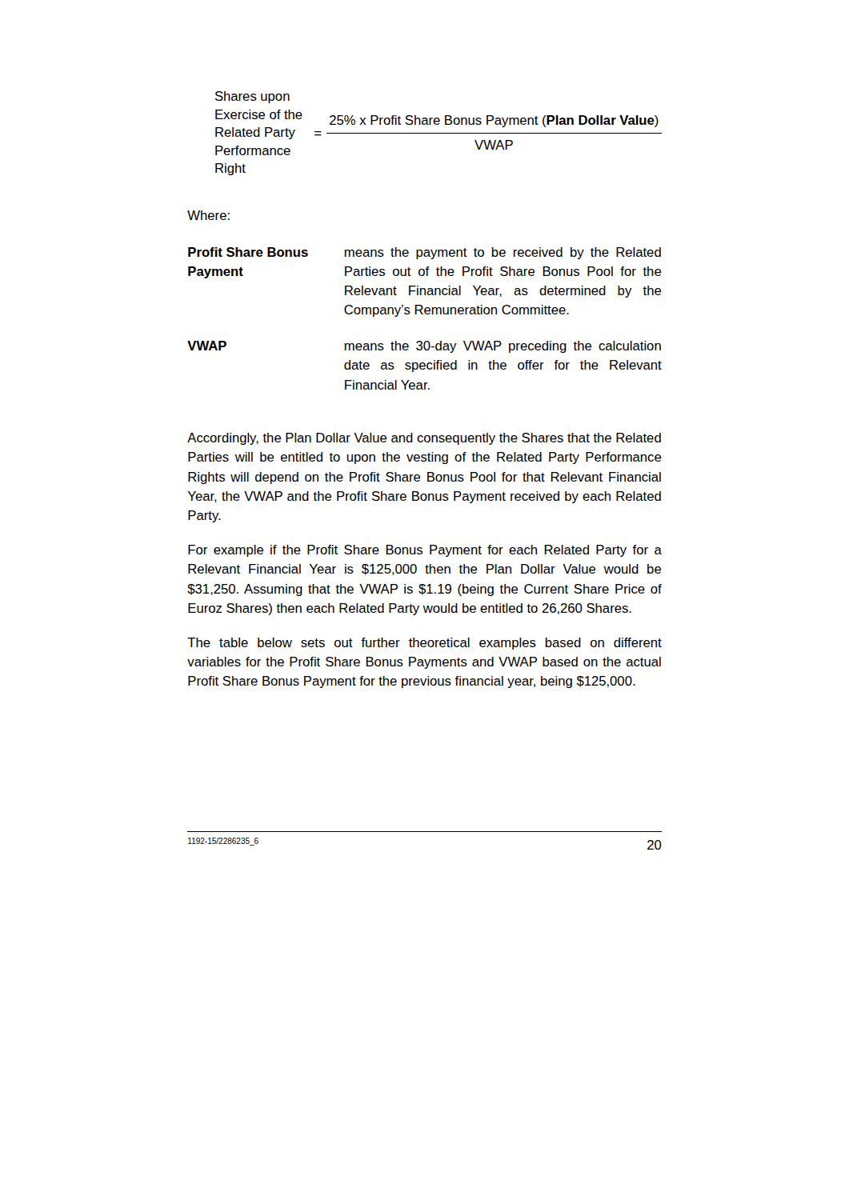| Shares upon Exercise of the Related Party Performance Right | = | 25% x Profit Share Bonus Payment ( Plan Dollar Value ) VWAP |
Where:
| Profit Share Bonus Payment | means the payment to be received by the Related Parties out of the Profit Share Bonus Pool for the Relevant Financial Year, as determined by the Company’s Remuneration Committee. |
| VWAP | means the 30-day VWAP preceding the calculation date as specified in the offer for the Relevant Financial Year. |
Accordingly, the Plan Dollar Value and consequently the Shares that the Related Parties will be entitled to upon the vesting of the Related Party Performance Rights will depend on the Profit Share Bonus Pool for that Relevant Financial Year, the VWAP and the Profit Share Bonus Payment received by each Related Party.
For example if the Profit Share Bonus Payment for each Related Party for a Relevant Financial Year is $125,000 then the Plan Dollar Value would be $31,250. Assuming that the VWAP is $1.19 (being the Current Share Price of Euroz Shares) then each Related Party would be entitled to 26,260 Shares.
The table below sets out further theoretical examples based on different variables for the Profit Share Bonus Payments and VWAP based on the actual Profit Share Bonus Payment for the previous financial year, being $125,000.
1192-15/2286235_6 20